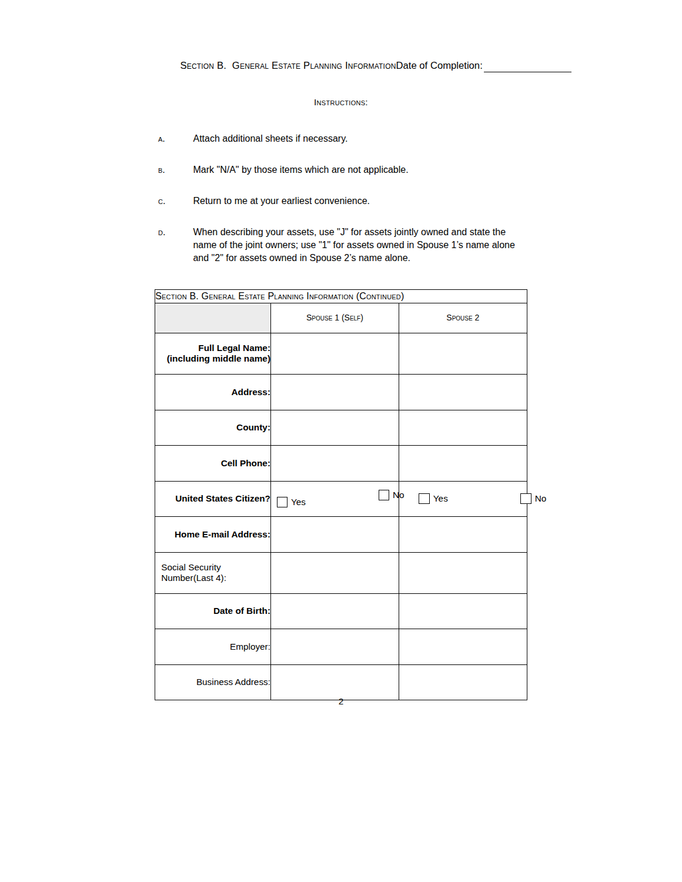Section B. General Estate Planning Information
Date of Completion:
Instructions:
A. Attach additional sheets if necessary.
B. Mark "N/A" by those items which are not applicable.
C. Return to me at your earliest convenience.
D. When describing your assets, use "J" for assets jointly owned and state the name of the joint owners; use "1" for assets owned in Spouse 1’s name alone and "2" for assets owned in Spouse 2’s name alone.
| Section B. General Estate Planning Information (Continued) |
| | Spouse 1 (Self) | Spouse 2 |
| Full Legal Name : (including middle name) | | |
| Address : | | |
| County : | | |
| Cell Phone : | | |
| United States Citizen? | Yes No | Yes No |
| Home E-mail Address : | | |
| Social Security Number(Last 4): | | |
| Date of Birth: | | |
| Employer: | | |
| Business Address: | | |
2